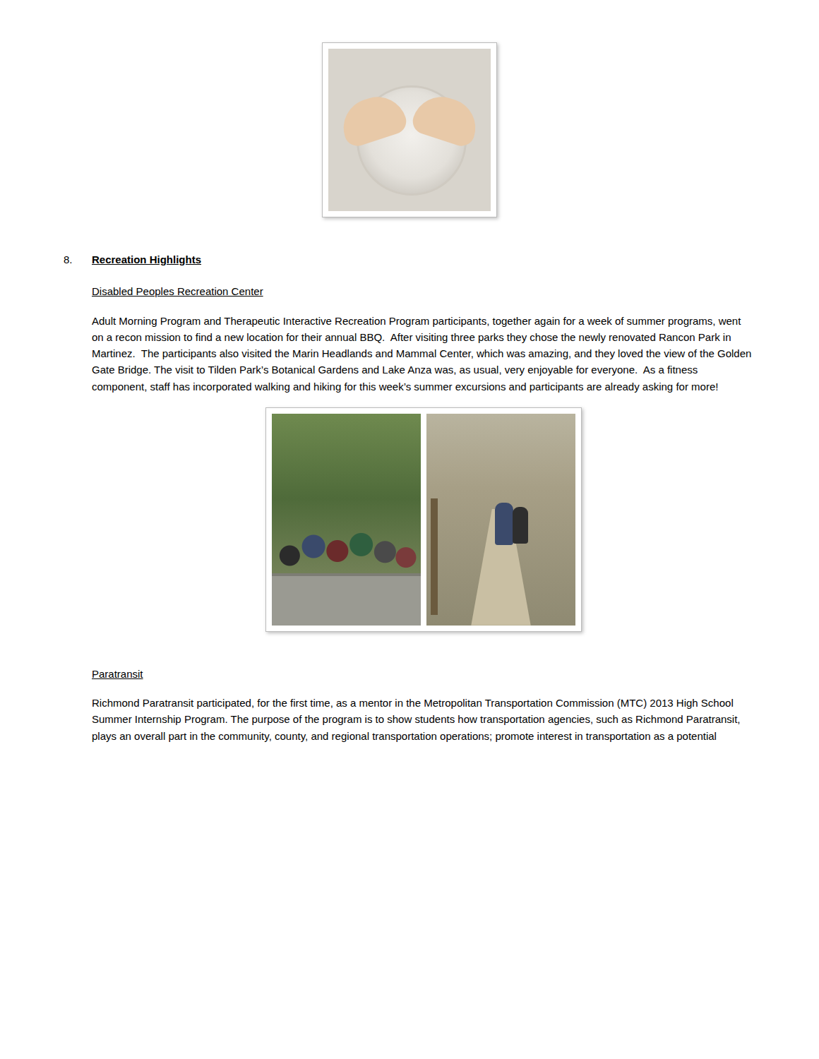8. Recreation Highlights
Disabled Peoples Recreation Center
Adult Morning Program and Therapeutic Interactive Recreation Program participants, together again for a week of summer programs, went on a recon mission to find a new location for their annual BBQ. After visiting three parks they chose the newly renovated Rancon Park in Martinez. The participants also visited the Marin Headlands and Mammal Center, which was amazing, and they loved the view of the Golden Gate Bridge. The visit to Tilden Park’s Botanical Gardens and Lake Anza was, as usual, very enjoyable for everyone. As a fitness component, staff has incorporated walking and hiking for this week’s summer excursions and participants are already asking for more!
Paratransit
Richmond Paratransit participated, for the first time, as a mentor in the Metropolitan Transportation Commission (MTC) 2013 High School Summer Internship Program. The purpose of the program is to show students how transportation agencies, such as Richmond Paratransit, plays an overall part in the community, county, and regional transportation operations; promote interest in transportation as a potential